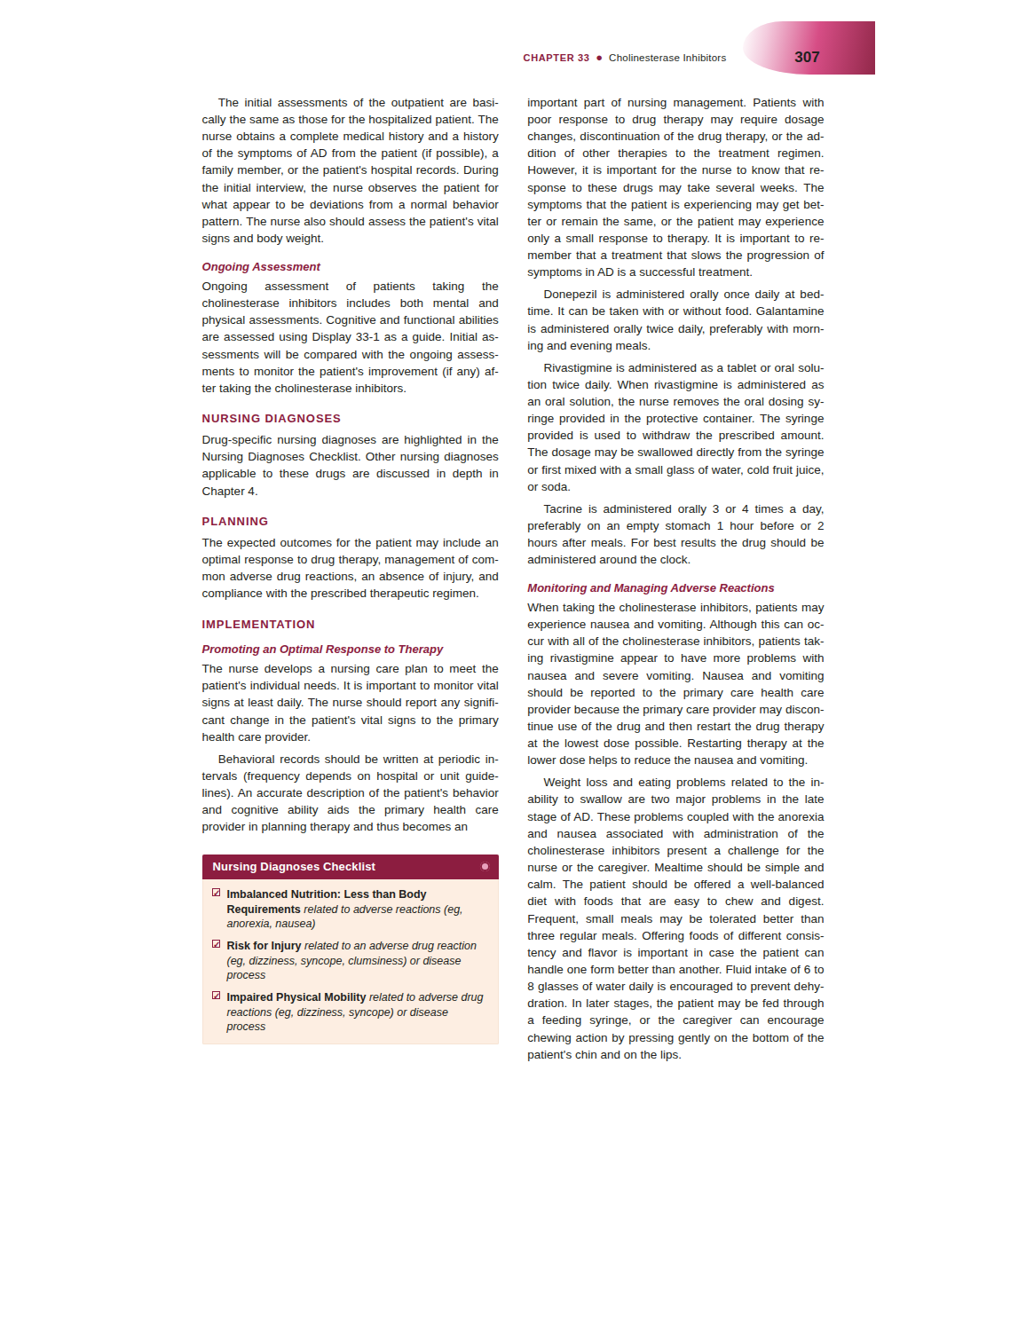CHAPTER 33 ● Cholinesterase Inhibitors 307
The initial assessments of the outpatient are basically the same as those for the hospitalized patient. The nurse obtains a complete medical history and a history of the symptoms of AD from the patient (if possible), a family member, or the patient's hospital records. During the initial interview, the nurse observes the patient for what appear to be deviations from a normal behavior pattern. The nurse also should assess the patient's vital signs and body weight.
Ongoing Assessment
Ongoing assessment of patients taking the cholinesterase inhibitors includes both mental and physical assessments. Cognitive and functional abilities are assessed using Display 33-1 as a guide. Initial assessments will be compared with the ongoing assessments to monitor the patient's improvement (if any) after taking the cholinesterase inhibitors.
NURSING DIAGNOSES
Drug-specific nursing diagnoses are highlighted in the Nursing Diagnoses Checklist. Other nursing diagnoses applicable to these drugs are discussed in depth in Chapter 4.
PLANNING
The expected outcomes for the patient may include an optimal response to drug therapy, management of common adverse drug reactions, an absence of injury, and compliance with the prescribed therapeutic regimen.
IMPLEMENTATION
Promoting an Optimal Response to Therapy
The nurse develops a nursing care plan to meet the patient's individual needs. It is important to monitor vital signs at least daily. The nurse should report any significant change in the patient's vital signs to the primary health care provider.
Behavioral records should be written at periodic intervals (frequency depends on hospital or unit guidelines). An accurate description of the patient's behavior and cognitive ability aids the primary health care provider in planning therapy and thus becomes an
Nursing Diagnoses Checklist
✓Imbalanced Nutrition: Less than Body Requirements related to adverse reactions (eg, anorexia, nausea)
✓Risk for Injury related to an adverse drug reaction (eg, dizziness, syncope, clumsiness) or disease process
✓Impaired Physical Mobility related to adverse drug reactions (eg, dizziness, syncope) or disease process
important part of nursing management. Patients with poor response to drug therapy may require dosage changes, discontinuation of the drug therapy, or the addition of other therapies to the treatment regimen. However, it is important for the nurse to know that response to these drugs may take several weeks. The symptoms that the patient is experiencing may get better or remain the same, or the patient may experience only a small response to therapy. It is important to remember that a treatment that slows the progression of symptoms in AD is a successful treatment.
Donepezil is administered orally once daily at bedtime. It can be taken with or without food. Galantamine is administered orally twice daily, preferably with morning and evening meals.
Rivastigmine is administered as a tablet or oral solution twice daily. When rivastigmine is administered as an oral solution, the nurse removes the oral dosing syringe provided in the protective container. The syringe provided is used to withdraw the prescribed amount. The dosage may be swallowed directly from the syringe or first mixed with a small glass of water, cold fruit juice, or soda.
Tacrine is administered orally 3 or 4 times a day, preferably on an empty stomach 1 hour before or 2 hours after meals. For best results the drug should be administered around the clock.
Monitoring and Managing Adverse Reactions
When taking the cholinesterase inhibitors, patients may experience nausea and vomiting. Although this can occur with all of the cholinesterase inhibitors, patients taking rivastigmine appear to have more problems with nausea and severe vomiting. Nausea and vomiting should be reported to the primary care health care provider because the primary care provider may discontinue use of the drug and then restart the drug therapy at the lowest dose possible. Restarting therapy at the lower dose helps to reduce the nausea and vomiting.
Weight loss and eating problems related to the inability to swallow are two major problems in the late stage of AD. These problems coupled with the anorexia and nausea associated with administration of the cholinesterase inhibitors present a challenge for the nurse or the caregiver. Mealtime should be simple and calm. The patient should be offered a well-balanced diet with foods that are easy to chew and digest. Frequent, small meals may be tolerated better than three regular meals. Offering foods of different consistency and flavor is important in case the patient can handle one form better than another. Fluid intake of 6 to 8 glasses of water daily is encouraged to prevent dehydration. In later stages, the patient may be fed through a feeding syringe, or the caregiver can encourage chewing action by pressing gently on the bottom of the patient's chin and on the lips.